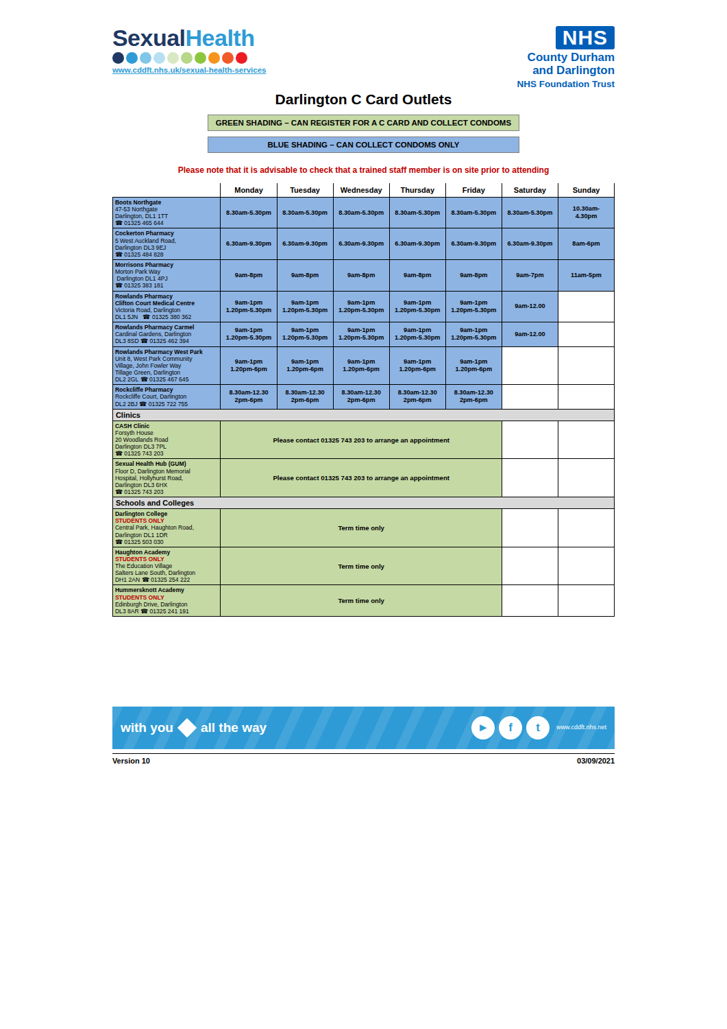Sexual Health
www.cddft.nhs.uk/sexual-health-services
NHS
County Durham
and Darlington
NHS Foundation Trust
Darlington C Card Outlets
GREEN SHADING – CAN REGISTER FOR A C CARD AND COLLECT CONDOMS
BLUE SHADING – CAN COLLECT CONDOMS ONLY
Please note that it is advisable to check that a trained staff member is on site prior to attending
| | Monday | Tuesday | Wednesday | Thursday | Friday | Saturday | Sunday |
| --- | --- | --- | --- | --- | --- | --- | --- |
| Boots Northgate 47-53 Northgate Darlington, DL1 1TT ☎ 01325 465 644 | 8.30am-5.30pm | 8.30am-5.30pm | 8.30am-5.30pm | 8.30am-5.30pm | 8.30am-5.30pm | 8.30am-5.30pm | 10.30am- 4.30pm |
| Cockerton Pharmacy 5 West Auckland Road, Darlington DL3 9EJ ☎ 01325 484 828 | 6.30am-9.30pm | 6.30am-9.30pm | 6.30am-9.30pm | 6.30am-9.30pm | 6.30am-9.30pm | 6.30am-9.30pm | 8am-6pm |
| Morrisons Pharmacy Morton Park Way Darlington DL1 4PJ ☎ 01325 383 181 | 9am-8pm | 9am-8pm | 9am-8pm | 9am-8pm | 9am-8pm | 9am-7pm | 11am-5pm |
| Rowlands Pharmacy Clifton Court Medical Centre Victoria Road, Darlington DL1 5JN ☎ 01325 380 362 | 9am-1pm 1.20pm-5.30pm | 9am-1pm 1.20pm-5.30pm | 9am-1pm 1.20pm-5.30pm | 9am-1pm 1.20pm-5.30pm | 9am-1pm 1.20pm-5.30pm | 9am-12.00 | |
| Rowlands Pharmacy Carmel Cardinal Gardens, Darlington DL3 8SD ☎ 01325 462 394 | 9am-1pm 1.20pm-5.30pm | 9am-1pm 1.20pm-5.30pm | 9am-1pm 1.20pm-5.30pm | 9am-1pm 1.20pm-5.30pm | 9am-1pm 1.20pm-5.30pm | 9am-12.00 | |
| Rowlands Pharmacy West Park Unit 8, West Park Community Village, John Fowler Way Tillage Green, Darlington DL2 2GL ☎ 01325 467 645 | 9am-1pm 1.20pm-6pm | 9am-1pm 1.20pm-6pm | 9am-1pm 1.20pm-6pm | 9am-1pm 1.20pm-6pm | 9am-1pm 1.20pm-6pm | | |
| Rockcliffe Pharmacy Rockcliffe Court, Darlington DL2 2BJ ☎ 01325 722 755 | 8.30am-12.30 2pm-6pm | 8.30am-12.30 2pm-6pm | 8.30am-12.30 2pm-6pm | 8.30am-12.30 2pm-6pm | 8.30am-12.30 2pm-6pm | | |
| Clinics |
| CASH Clinic Forsyth House 20 Woodlands Road Darlington DL3 7PL ☎ 01325 743 203 | Please contact 01325 743 203 to arrange an appointment | | |
| Sexual Health Hub (GUM) Floor D, Darlington Memorial Hospital, Hollyhurst Road, Darlington DL3 6HX ☎ 01325 743 203 | Please contact 01325 743 203 to arrange an appointment | | |
| Schools and Colleges |
| Darlington College STUDENTS ONLY Central Park, Haughton Road, Darlington DL1 1DR ☎ 01325 503 030 | Term time only | | |
| Haughton Academy STUDENTS ONLY The Education Village Salters Lane South, Darlington DH1 2AN ☎ 01325 254 222 | Term time only | | |
| Hummersknott Academy STUDENTS ONLY Edinburgh Drive, Darlington DL3 8AR ☎ 01325 241 191 | Term time only | | |
with you all the way
►
f
t
www.cddft.nhs.net
Version 10 03/09/2021